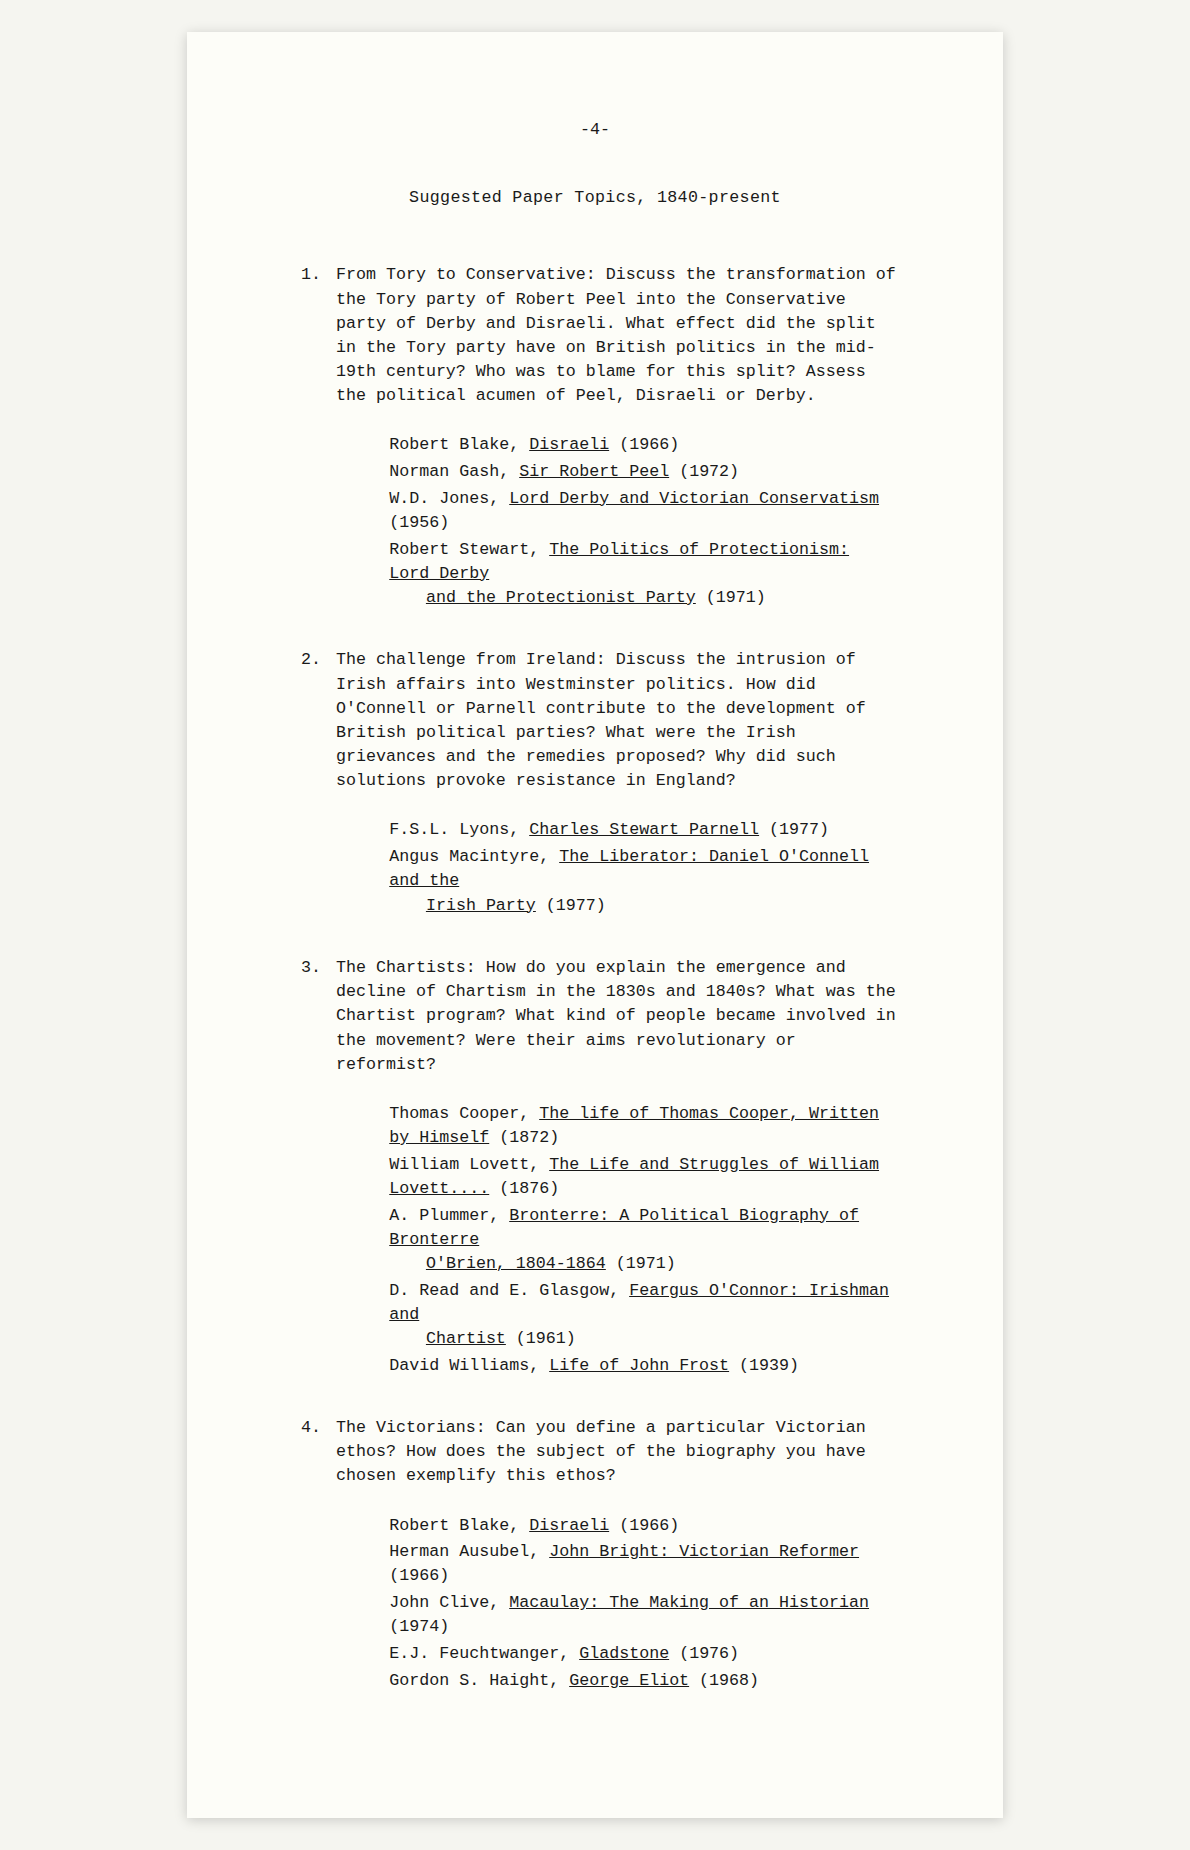-4-
Suggested Paper Topics, 1840-present
From Tory to Conservative: Discuss the transformation of the Tory party of Robert Peel into the Conservative party of Derby and Disraeli. What effect did the split in the Tory party have on British politics in the mid-19th century? Who was to blame for this split? Assess the political acumen of Peel, Disraeli or Derby.
Robert Blake, Disraeli (1966)
Norman Gash, Sir Robert Peel (1972)
W.D. Jones, Lord Derby and Victorian Conservatism (1956)
Robert Stewart, The Politics of Protectionism: Lord Derbyand the Protectionist Party (1971)
The challenge from Ireland: Discuss the intrusion of Irish affairs into Westminster politics. How did O'Connell or Parnell contribute to the development of British political parties? What were the Irish grievances and the remedies proposed? Why did such solutions provoke resistance in England?
F.S.L. Lyons, Charles Stewart Parnell (1977)
Angus Macintyre, The Liberator: Daniel O'Connell and theIrish Party (1977)
The Chartists: How do you explain the emergence and decline of Chartism in the 1830s and 1840s? What was the Chartist program? What kind of people became involved in the movement? Were their aims revolutionary or reformist?
Thomas Cooper, The life of Thomas Cooper, Written by Himself (1872)
William Lovett, The Life and Struggles of William Lovett.... (1876)
A. Plummer, Bronterre: A Political Biography of BronterreO'Brien, 1804-1864 (1971)
D. Read and E. Glasgow, Feargus O'Connor: Irishman andChartist (1961)
David Williams, Life of John Frost (1939)
The Victorians: Can you define a particular Victorian ethos? How does the subject of the biography you have chosen exemplify this ethos?
Robert Blake, Disraeli (1966)
Herman Ausubel, John Bright: Victorian Reformer (1966)
John Clive, Macaulay: The Making of an Historian (1974)
E.J. Feuchtwanger, Gladstone (1976)
Gordon S. Haight, George Eliot (1968)